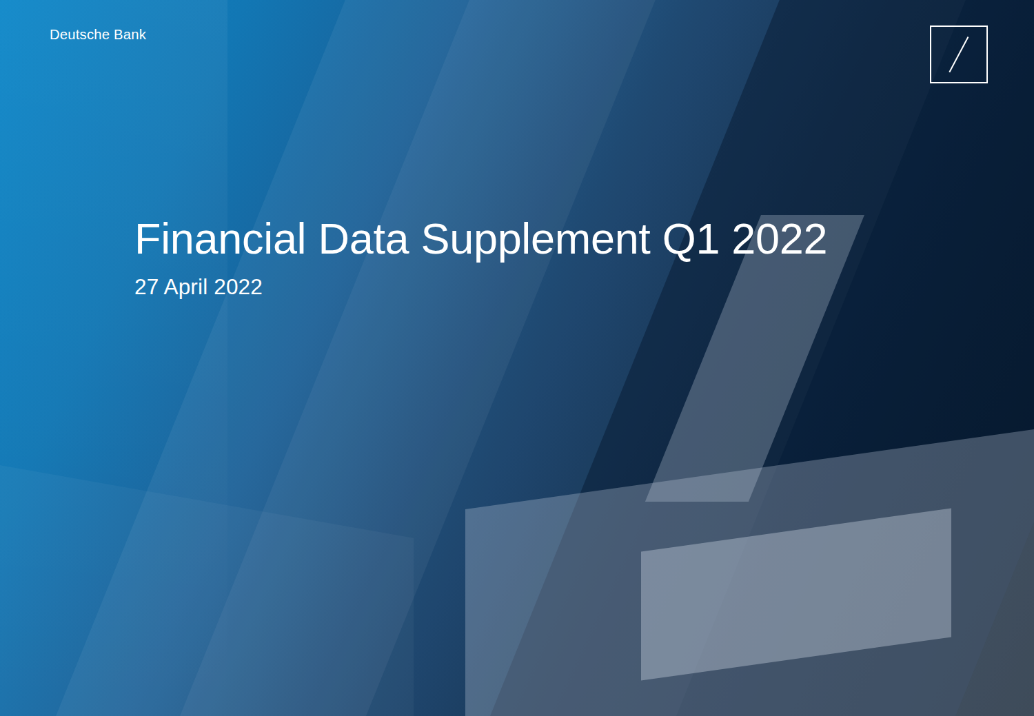Deutsche Bank
Financial Data Supplement Q1 2022
27 April 2022